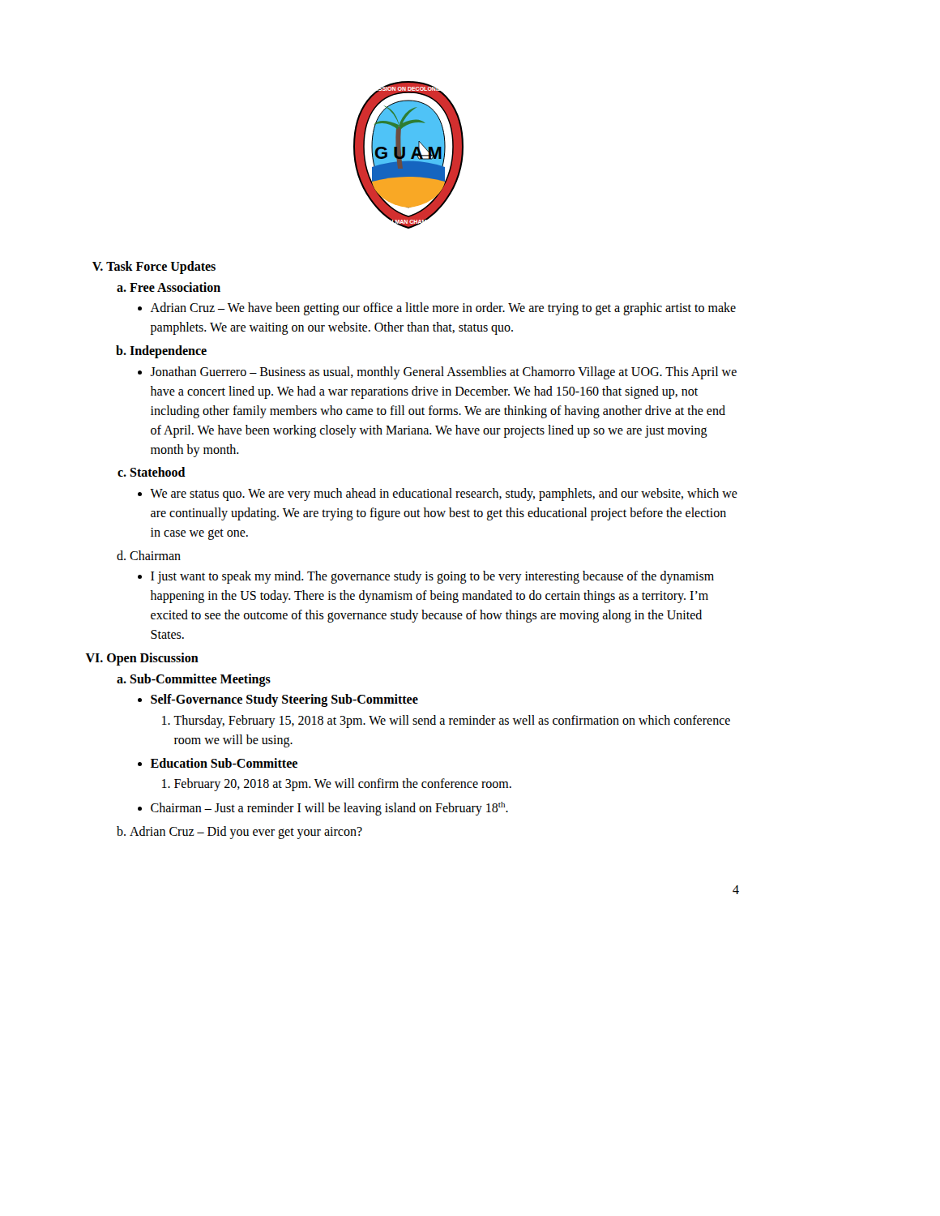G U A M COMMISSION ON DECOLONIZATION TANO’ I MAN CHAMORRO
Task Force Updates
Free Association
Adrian Cruz – We have been getting our office a little more in order. We are trying to get a graphic artist to make pamphlets. We are waiting on our website. Other than that, status quo.
Independence
Jonathan Guerrero – Business as usual, monthly General Assemblies at Chamorro Village at UOG. This April we have a concert lined up. We had a war reparations drive in December. We had 150-160 that signed up, not including other family members who came to fill out forms. We are thinking of having another drive at the end of April. We have been working closely with Mariana. We have our projects lined up so we are just moving month by month.
Statehood
We are status quo. We are very much ahead in educational research, study, pamphlets, and our website, which we are continually updating. We are trying to figure out how best to get this educational project before the election in case we get one.
Chairman
I just want to speak my mind. The governance study is going to be very interesting because of the dynamism happening in the US today. There is the dynamism of being mandated to do certain things as a territory. I’m excited to see the outcome of this governance study because of how things are moving along in the United States.
Open Discussion
Sub-Committee Meetings
Self-Governance Study Steering Sub-Committee
Thursday, February 15, 2018 at 3pm. We will send a reminder as well as confirmation on which conference room we will be using.
Education Sub-Committee
February 20, 2018 at 3pm. We will confirm the conference room.
Chairman – Just a reminder I will be leaving island on February 18th.
Adrian Cruz – Did you ever get your aircon?
4